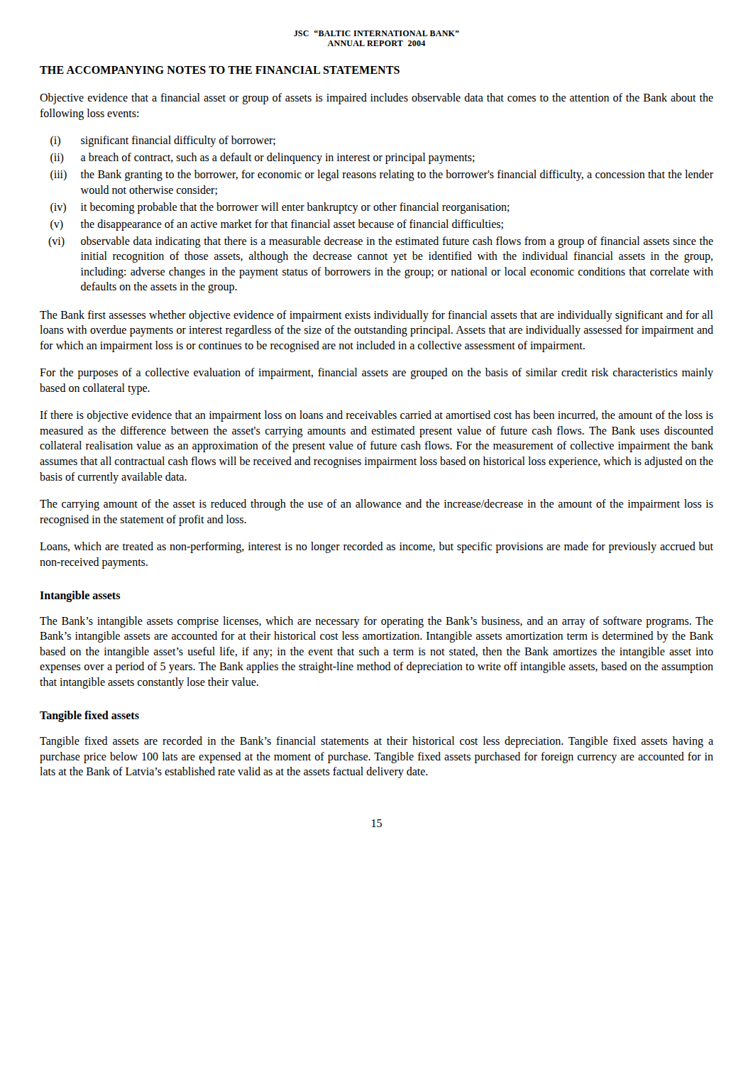JSC “BALTIC INTERNATIONAL BANK”
ANNUAL REPORT 2004
The accompanying notes to the financial statements
Objective evidence that a financial asset or group of assets is impaired includes observable data that comes to the attention of the Bank about the following loss events:
(i) significant financial difficulty of borrower;
(ii) a breach of contract, such as a default or delinquency in interest or principal payments;
(iii) the Bank granting to the borrower, for economic or legal reasons relating to the borrower's financial difficulty, a concession that the lender would not otherwise consider;
(iv) it becoming probable that the borrower will enter bankruptcy or other financial reorganisation;
(v) the disappearance of an active market for that financial asset because of financial difficulties;
(vi) observable data indicating that there is a measurable decrease in the estimated future cash flows from a group of financial assets since the initial recognition of those assets, although the decrease cannot yet be identified with the individual financial assets in the group, including: adverse changes in the payment status of borrowers in the group; or national or local economic conditions that correlate with defaults on the assets in the group.
The Bank first assesses whether objective evidence of impairment exists individually for financial assets that are individually significant and for all loans with overdue payments or interest regardless of the size of the outstanding principal. Assets that are individually assessed for impairment and for which an impairment loss is or continues to be recognised are not included in a collective assessment of impairment.
For the purposes of a collective evaluation of impairment, financial assets are grouped on the basis of similar credit risk characteristics mainly based on collateral type.
If there is objective evidence that an impairment loss on loans and receivables carried at amortised cost has been incurred, the amount of the loss is measured as the difference between the asset's carrying amounts and estimated present value of future cash flows. The Bank uses discounted collateral realisation value as an approximation of the present value of future cash flows. For the measurement of collective impairment the bank assumes that all contractual cash flows will be received and recognises impairment loss based on historical loss experience, which is adjusted on the basis of currently available data.
The carrying amount of the asset is reduced through the use of an allowance and the increase/decrease in the amount of the impairment loss is recognised in the statement of profit and loss.
Loans, which are treated as non-performing, interest is no longer recorded as income, but specific provisions are made for previously accrued but non-received payments.
Intangible assets
The Bank’s intangible assets comprise licenses, which are necessary for operating the Bank’s business, and an array of software programs. The Bank’s intangible assets are accounted for at their historical cost less amortization. Intangible assets amortization term is determined by the Bank based on the intangible asset’s useful life, if any; in the event that such a term is not stated, then the Bank amortizes the intangible asset into expenses over a period of 5 years. The Bank applies the straight-line method of depreciation to write off intangible assets, based on the assumption that intangible assets constantly lose their value.
Tangible fixed assets
Tangible fixed assets are recorded in the Bank’s financial statements at their historical cost less depreciation. Tangible fixed assets having a purchase price below 100 lats are expensed at the moment of purchase. Tangible fixed assets purchased for foreign currency are accounted for in lats at the Bank of Latvia’s established rate valid as at the assets factual delivery date.
15